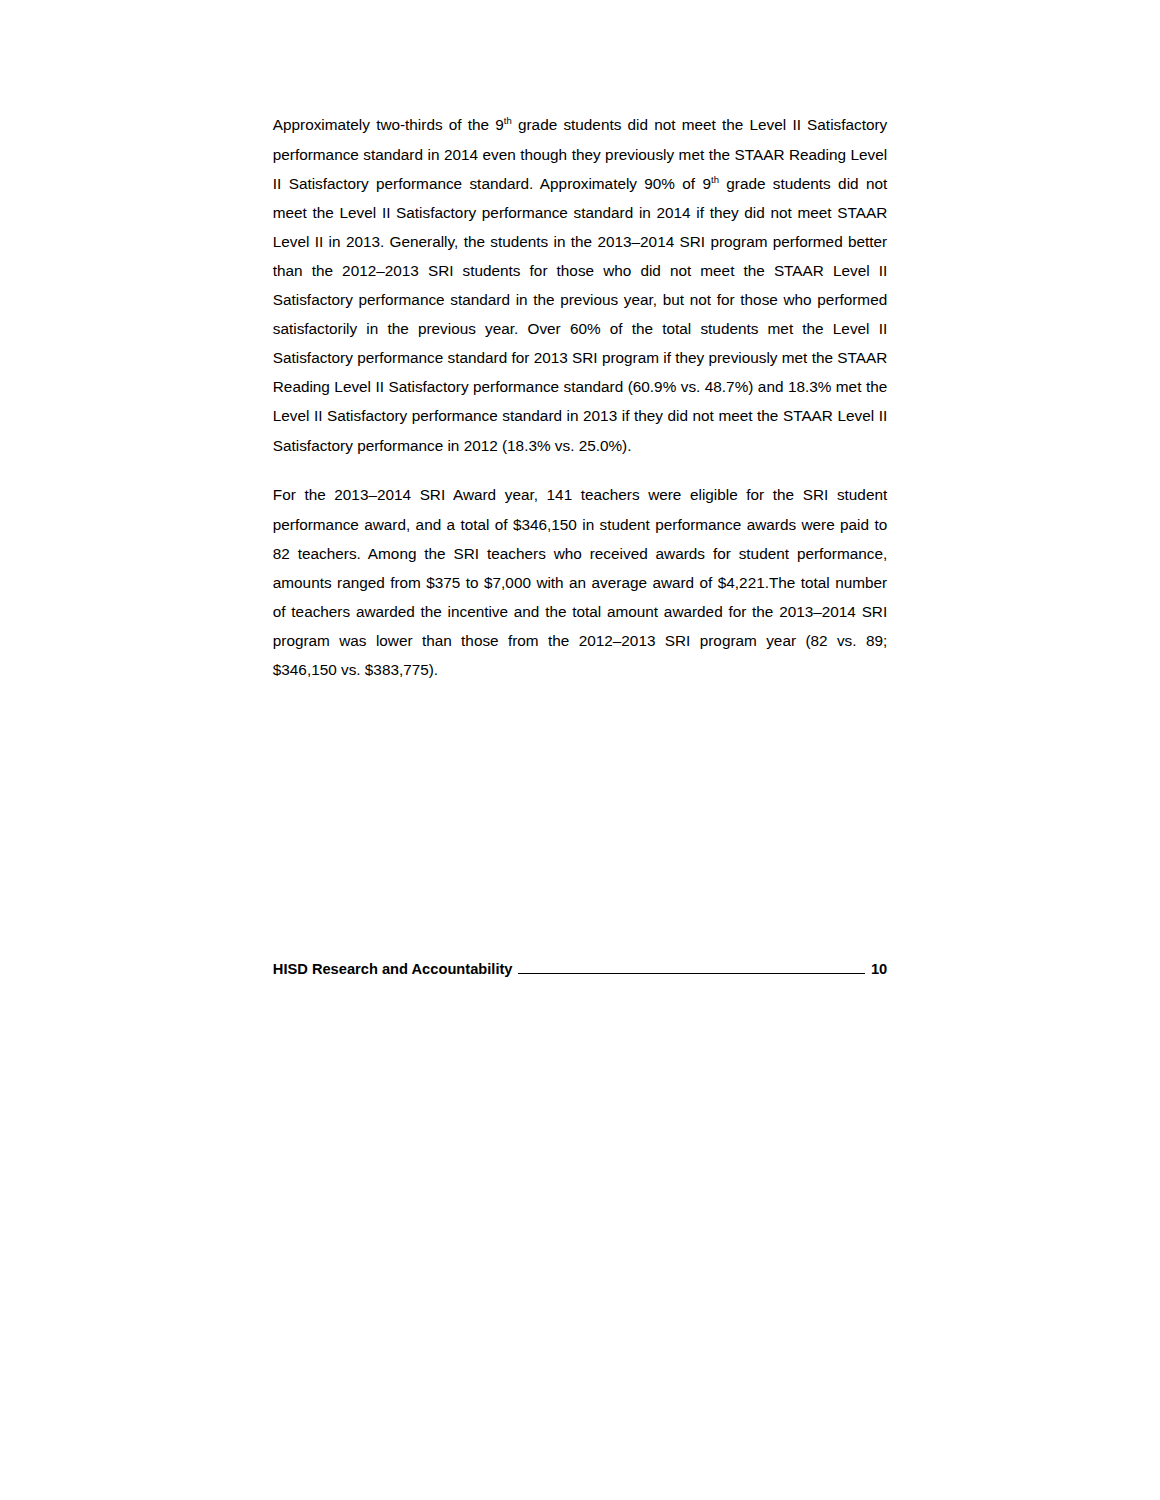Approximately two-thirds of the 9th grade students did not meet the Level II Satisfactory performance standard in 2014 even though they previously met the STAAR Reading Level II Satisfactory performance standard. Approximately 90% of 9th grade students did not meet the Level II Satisfactory performance standard in 2014 if they did not meet STAAR Level II in 2013. Generally, the students in the 2013–2014 SRI program performed better than the 2012–2013 SRI students for those who did not meet the STAAR Level II Satisfactory performance standard in the previous year, but not for those who performed satisfactorily in the previous year. Over 60% of the total students met the Level II Satisfactory performance standard for 2013 SRI program if they previously met the STAAR Reading Level II Satisfactory performance standard (60.9% vs. 48.7%) and 18.3% met the Level II Satisfactory performance standard in 2013 if they did not meet the STAAR Level II Satisfactory performance in 2012 (18.3% vs. 25.0%).
For the 2013–2014 SRI Award year, 141 teachers were eligible for the SRI student performance award, and a total of $346,150 in student performance awards were paid to 82 teachers. Among the SRI teachers who received awards for student performance, amounts ranged from $375 to $7,000 with an average award of $4,221.The total number of teachers awarded the incentive and the total amount awarded for the 2013–2014 SRI program was lower than those from the 2012–2013 SRI program year (82 vs. 89; $346,150 vs. $383,775).
HISD Research and Accountability 10